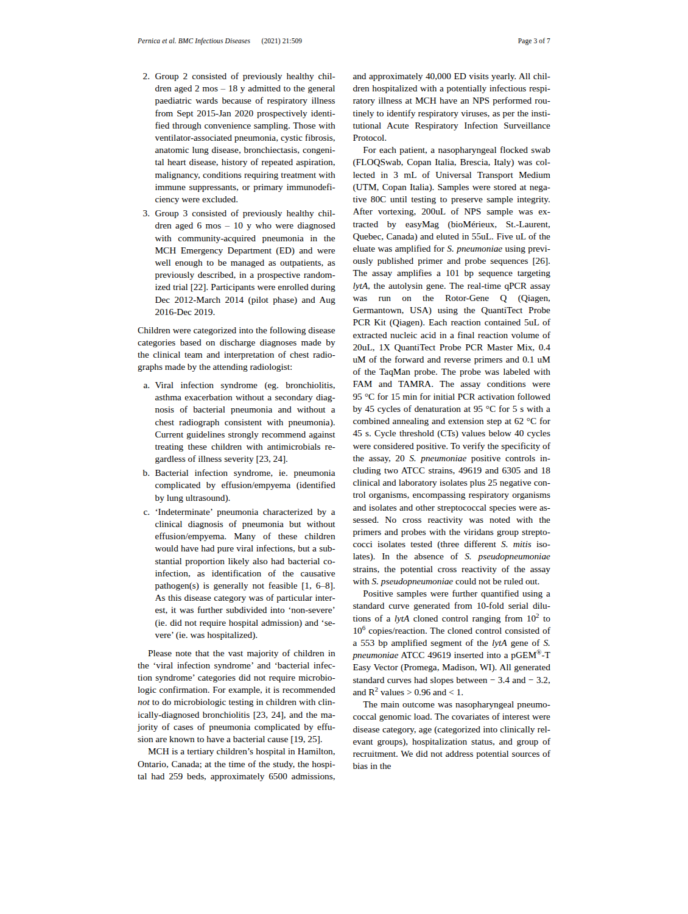Pernica et al. BMC Infectious Diseases(2021) 21:509
Page 3 of 7
Group 2 consisted of previously healthy children aged 2 mos – 18 y admitted to the general paediatric wards because of respiratory illness from Sept 2015-Jan 2020 prospectively identified through convenience sampling. Those with ventilator-associated pneumonia, cystic fibrosis, anatomic lung disease, bronchiectasis, congenital heart disease, history of repeated aspiration, malignancy, conditions requiring treatment with immune suppressants, or primary immunodeficiency were excluded.
Group 3 consisted of previously healthy children aged 6 mos – 10 y who were diagnosed with community-acquired pneumonia in the MCH Emergency Department (ED) and were well enough to be managed as outpatients, as previously described, in a prospective randomized trial [22]. Participants were enrolled during Dec 2012-March 2014 (pilot phase) and Aug 2016-Dec 2019.
Children were categorized into the following disease categories based on discharge diagnoses made by the clinical team and interpretation of chest radiographs made by the attending radiologist:
Viral infection syndrome (eg. bronchiolitis, asthma exacerbation without a secondary diagnosis of bacterial pneumonia and without a chest radiograph consistent with pneumonia). Current guidelines strongly recommend against treating these children with antimicrobials regardless of illness severity [23, 24].
Bacterial infection syndrome, ie. pneumonia complicated by effusion/empyema (identified by lung ultrasound).
‘Indeterminate’ pneumonia characterized by a clinical diagnosis of pneumonia but without effusion/empyema. Many of these children would have had pure viral infections, but a substantial proportion likely also had bacterial co-infection, as identification of the causative pathogen(s) is generally not feasible [1, 6–8]. As this disease category was of particular interest, it was further subdivided into ‘non-severe’ (ie. did not require hospital admission) and ‘severe’ (ie. was hospitalized).
Please note that the vast majority of children in the ‘viral infection syndrome’ and ‘bacterial infection syndrome’ categories did not require microbiologic confirmation. For example, it is recommended not to do microbiologic testing in children with clinically-diagnosed bronchiolitis [23, 24], and the majority of cases of pneumonia complicated by effusion are known to have a bacterial cause [19, 25].
MCH is a tertiary children’s hospital in Hamilton, Ontario, Canada; at the time of the study, the hospital had 259 beds, approximately 6500 admissions, and approximately 40,000 ED visits yearly. All children hospitalized with a potentially infectious respiratory illness at MCH have an NPS performed routinely to identify respiratory viruses, as per the institutional Acute Respiratory Infection Surveillance Protocol.
For each patient, a nasopharyngeal flocked swab (FLOQSwab, Copan Italia, Brescia, Italy) was collected in 3 mL of Universal Transport Medium (UTM, Copan Italia). Samples were stored at negative 80C until testing to preserve sample integrity. After vortexing, 200uL of NPS sample was extracted by easyMag (bioMérieux, St.-Laurent, Quebec, Canada) and eluted in 55uL. Five uL of the eluate was amplified for S. pneumoniae using previously published primer and probe sequences [26]. The assay amplifies a 101 bp sequence targeting lytA, the autolysin gene. The real-time qPCR assay was run on the Rotor-Gene Q (Qiagen, Germantown, USA) using the QuantiTect Probe PCR Kit (Qiagen). Each reaction contained 5uL of extracted nucleic acid in a final reaction volume of 20uL, 1X QuantiTect Probe PCR Master Mix, 0.4 uM of the forward and reverse primers and 0.1 uM of the TaqMan probe. The probe was labeled with FAM and TAMRA. The assay conditions were 95 °C for 15 min for initial PCR activation followed by 45 cycles of denaturation at 95 °C for 5 s with a combined annealing and extension step at 62 °C for 45 s. Cycle threshold (CTs) values below 40 cycles were considered positive. To verify the specificity of the assay, 20 S. pneumoniae positive controls including two ATCC strains, 49619 and 6305 and 18 clinical and laboratory isolates plus 25 negative control organisms, encompassing respiratory organisms and isolates and other streptococcal species were assessed. No cross reactivity was noted with the primers and probes with the viridans group streptococci isolates tested (three different S. mitis isolates). In the absence of S. pseudopneumoniae strains, the potential cross reactivity of the assay with S. pseudopneumoniae could not be ruled out.
Positive samples were further quantified using a standard curve generated from 10-fold serial dilutions of a lytA cloned control ranging from 102 to 106 copies/reaction. The cloned control consisted of a 553 bp amplified segment of the lytA gene of S. pneumoniae ATCC 49619 inserted into a pGEM®-T Easy Vector (Promega, Madison, WI). All generated standard curves had slopes between − 3.4 and − 3.2, and R2 values > 0.96 and < 1.
The main outcome was nasopharyngeal pneumococcal genomic load. The covariates of interest were disease category, age (categorized into clinically relevant groups), hospitalization status, and group of recruitment. We did not address potential sources of bias in the